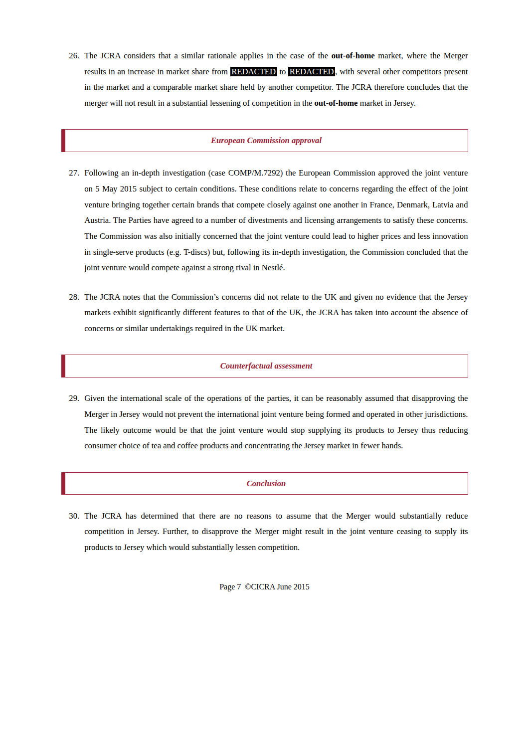26. The JCRA considers that a similar rationale applies in the case of the out-of-home market, where the Merger results in an increase in market share from REDACTED to REDACTED, with several other competitors present in the market and a comparable market share held by another competitor. The JCRA therefore concludes that the merger will not result in a substantial lessening of competition in the out-of-home market in Jersey.
European Commission approval
27. Following an in-depth investigation (case COMP/M.7292) the European Commission approved the joint venture on 5 May 2015 subject to certain conditions. These conditions relate to concerns regarding the effect of the joint venture bringing together certain brands that compete closely against one another in France, Denmark, Latvia and Austria. The Parties have agreed to a number of divestments and licensing arrangements to satisfy these concerns. The Commission was also initially concerned that the joint venture could lead to higher prices and less innovation in single-serve products (e.g. T-discs) but, following its in-depth investigation, the Commission concluded that the joint venture would compete against a strong rival in Nestlé.
28. The JCRA notes that the Commission’s concerns did not relate to the UK and given no evidence that the Jersey markets exhibit significantly different features to that of the UK, the JCRA has taken into account the absence of concerns or similar undertakings required in the UK market.
Counterfactual assessment
29. Given the international scale of the operations of the parties, it can be reasonably assumed that disapproving the Merger in Jersey would not prevent the international joint venture being formed and operated in other jurisdictions. The likely outcome would be that the joint venture would stop supplying its products to Jersey thus reducing consumer choice of tea and coffee products and concentrating the Jersey market in fewer hands.
Conclusion
30. The JCRA has determined that there are no reasons to assume that the Merger would substantially reduce competition in Jersey. Further, to disapprove the Merger might result in the joint venture ceasing to supply its products to Jersey which would substantially lessen competition.
Page 7 ©CICRA June 2015